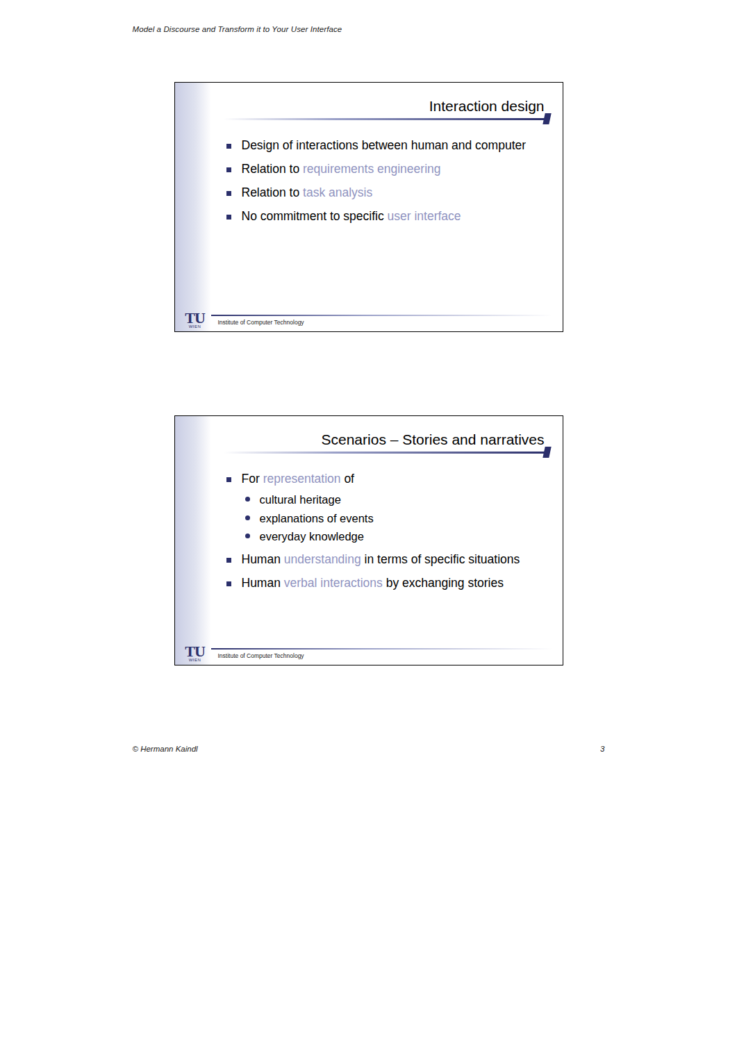Model a Discourse and Transform it to Your User Interface
Interaction design
Design of interactions between human and computer
Relation to requirements engineering
Relation to task analysis
No commitment to specific user interface
Institute of Computer Technology
TU
WIEN
Scenarios – Stories and narratives
For representation of
cultural heritage
explanations of events
everyday knowledge
Human understanding in terms of specific situations
Human verbal interactions by exchanging stories
Institute of Computer Technology
TU
WIEN
© Hermann Kaindl 3